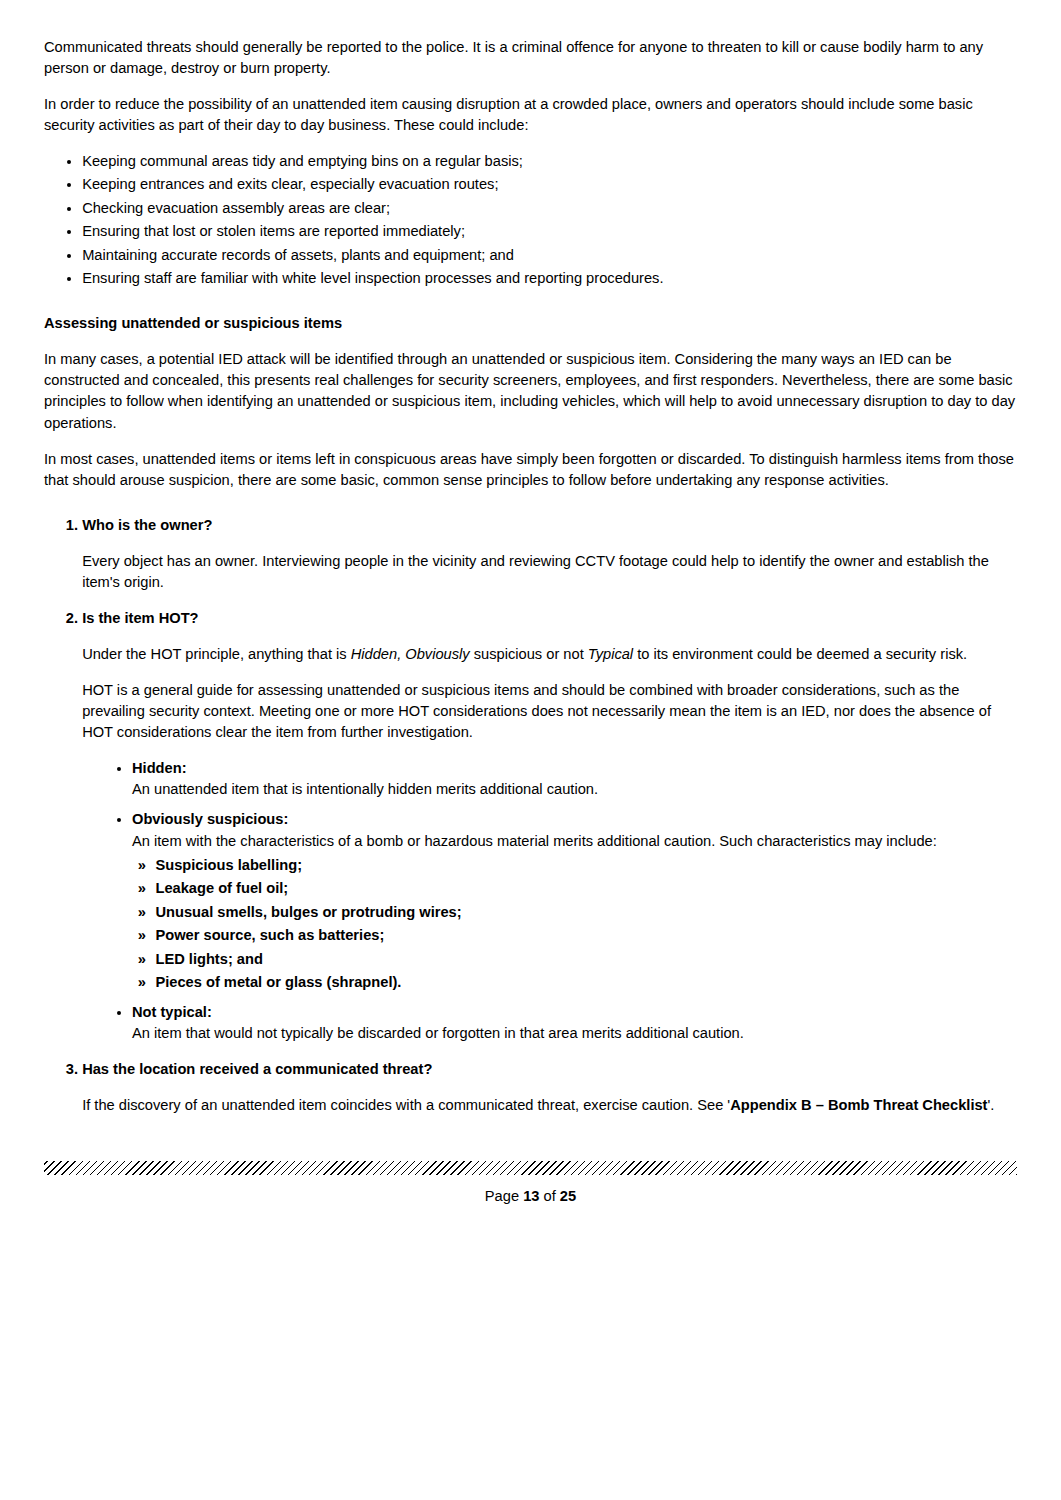Communicated threats should generally be reported to the police. It is a criminal offence for anyone to threaten to kill or cause bodily harm to any person or damage, destroy or burn property.
In order to reduce the possibility of an unattended item causing disruption at a crowded place, owners and operators should include some basic security activities as part of their day to day business. These could include:
Keeping communal areas tidy and emptying bins on a regular basis;
Keeping entrances and exits clear, especially evacuation routes;
Checking evacuation assembly areas are clear;
Ensuring that lost or stolen items are reported immediately;
Maintaining accurate records of assets, plants and equipment; and
Ensuring staff are familiar with white level inspection processes and reporting procedures.
Assessing unattended or suspicious items
In many cases, a potential IED attack will be identified through an unattended or suspicious item. Considering the many ways an IED can be constructed and concealed, this presents real challenges for security screeners, employees, and first responders. Nevertheless, there are some basic principles to follow when identifying an unattended or suspicious item, including vehicles, which will help to avoid unnecessary disruption to day to day operations.
In most cases, unattended items or items left in conspicuous areas have simply been forgotten or discarded. To distinguish harmless items from those that should arouse suspicion, there are some basic, common sense principles to follow before undertaking any response activities.
Who is the owner?
Every object has an owner. Interviewing people in the vicinity and reviewing CCTV footage could help to identify the owner and establish the item's origin.
Is the item HOT?
Under the HOT principle, anything that is Hidden, Obviously suspicious or not Typical to its environment could be deemed a security risk.
HOT is a general guide for assessing unattended or suspicious items and should be combined with broader considerations, such as the prevailing security context. Meeting one or more HOT considerations does not necessarily mean the item is an IED, nor does the absence of HOT considerations clear the item from further investigation.
Hidden: An unattended item that is intentionally hidden merits additional caution.
Obviously suspicious: An item with the characteristics of a bomb or hazardous material merits additional caution. Such characteristics may include:
Suspicious labelling;
Leakage of fuel oil;
Unusual smells, bulges or protruding wires;
Power source, such as batteries;
LED lights; and
Pieces of metal or glass (shrapnel).
Not typical: An item that would not typically be discarded or forgotten in that area merits additional caution.
Has the location received a communicated threat?
If the discovery of an unattended item coincides with a communicated threat, exercise caution. See 'Appendix B – Bomb Threat Checklist'.
Page 13 of 25